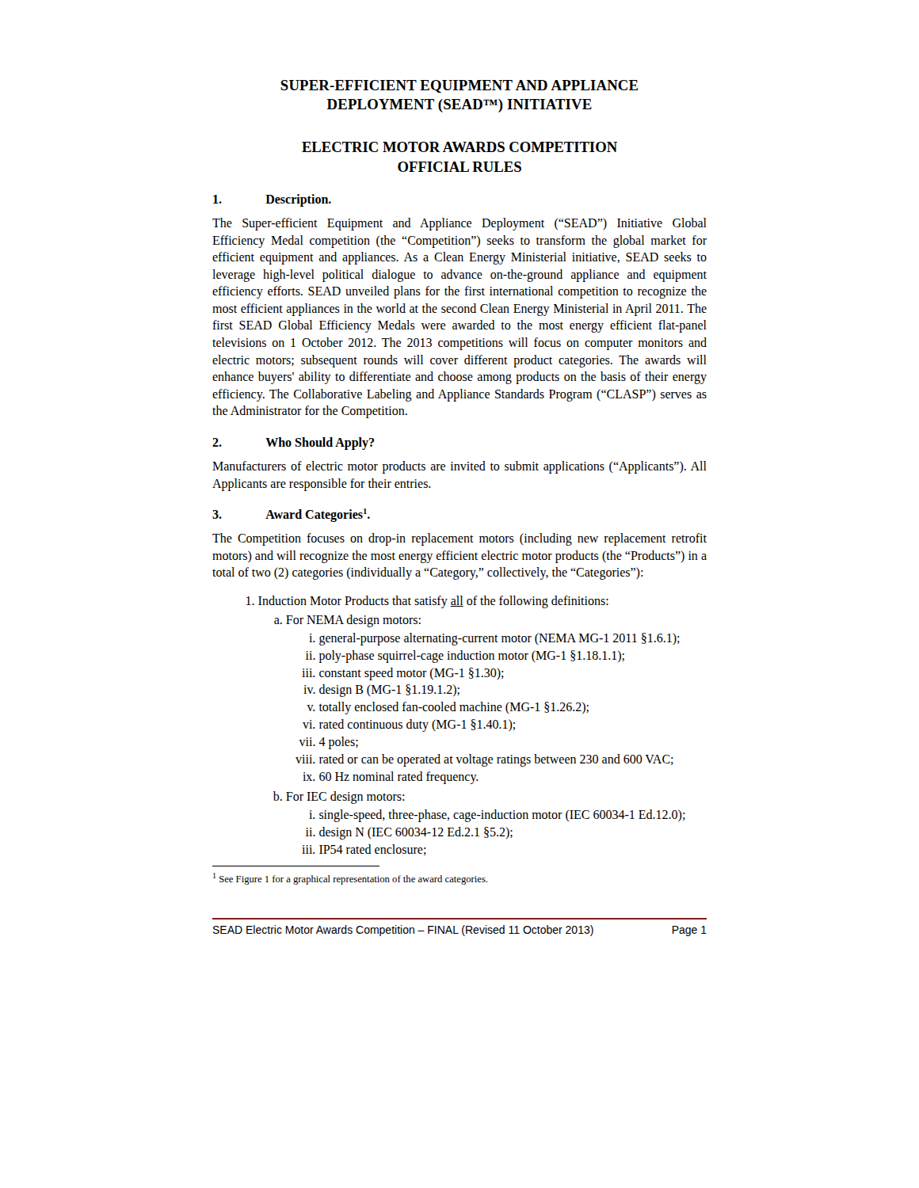SUPER-EFFICIENT EQUIPMENT AND APPLIANCE
DEPLOYMENT (SEAD™) INITIATIVE
ELECTRIC MOTOR AWARDS COMPETITION
OFFICIAL RULES
1. Description.
The Super-efficient Equipment and Appliance Deployment (“SEAD”) Initiative Global Efficiency Medal competition (the “Competition”) seeks to transform the global market for efficient equipment and appliances. As a Clean Energy Ministerial initiative, SEAD seeks to leverage high-level political dialogue to advance on-the-ground appliance and equipment efficiency efforts. SEAD unveiled plans for the first international competition to recognize the most efficient appliances in the world at the second Clean Energy Ministerial in April 2011. The first SEAD Global Efficiency Medals were awarded to the most energy efficient flat-panel televisions on 1 October 2012. The 2013 competitions will focus on computer monitors and electric motors; subsequent rounds will cover different product categories. The awards will enhance buyers' ability to differentiate and choose among products on the basis of their energy efficiency. The Collaborative Labeling and Appliance Standards Program (“CLASP”) serves as the Administrator for the Competition.
2. Who Should Apply?
Manufacturers of electric motor products are invited to submit applications (“Applicants”). All Applicants are responsible for their entries.
3. Award Categories1.
The Competition focuses on drop-in replacement motors (including new replacement retrofit motors) and will recognize the most energy efficient electric motor products (the “Products”) in a total of two (2) categories (individually a “Category,” collectively, the “Categories”):
Induction Motor Products that satisfy all of the following definitions:
For NEMA design motors:
general-purpose alternating-current motor (NEMA MG-1 2011 §1.6.1);
poly-phase squirrel-cage induction motor (MG-1 §1.18.1.1);
constant speed motor (MG-1 §1.30);
design B (MG-1 §1.19.1.2);
totally enclosed fan-cooled machine (MG-1 §1.26.2);
rated continuous duty (MG-1 §1.40.1);
4 poles;
rated or can be operated at voltage ratings between 230 and 600 VAC;
60 Hz nominal rated frequency.
For IEC design motors:
single-speed, three-phase, cage-induction motor (IEC 60034-1 Ed.12.0);
design N (IEC 60034-12 Ed.2.1 §5.2);
IP54 rated enclosure;
1 See Figure 1 for a graphical representation of the award categories.
SEAD Electric Motor Awards Competition – FINAL (Revised 11 October 2013)
Page 1